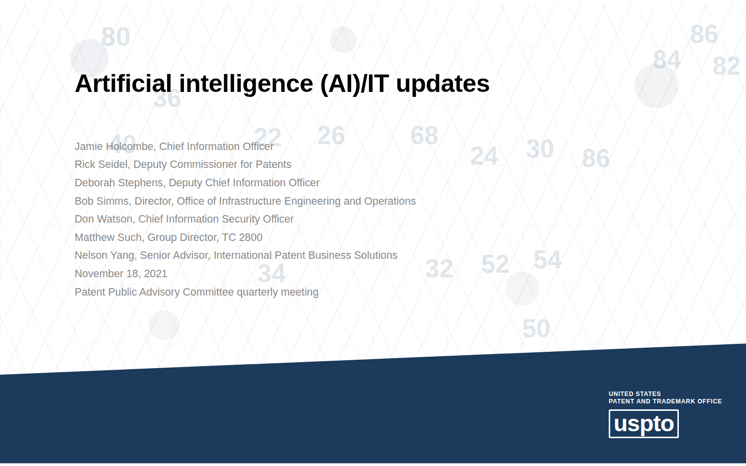80 36 40 22 26 68 24 30 86 86 84 82 34 32 52 54 50
Artificial intelligence (AI)/IT updates
Jamie Holcombe, Chief Information Officer
Rick Seidel, Deputy Commissioner for Patents
Deborah Stephens, Deputy Chief Information Officer
Bob Simms, Director, Office of Infrastructure Engineering and Operations
Don Watson, Chief Information Security Officer
Matthew Such, Group Director, TC 2800
Nelson Yang, Senior Advisor, International Patent Business Solutions
November 18, 2021
Patent Public Advisory Committee quarterly meeting
United States
Patent and Trademark Office
uspto